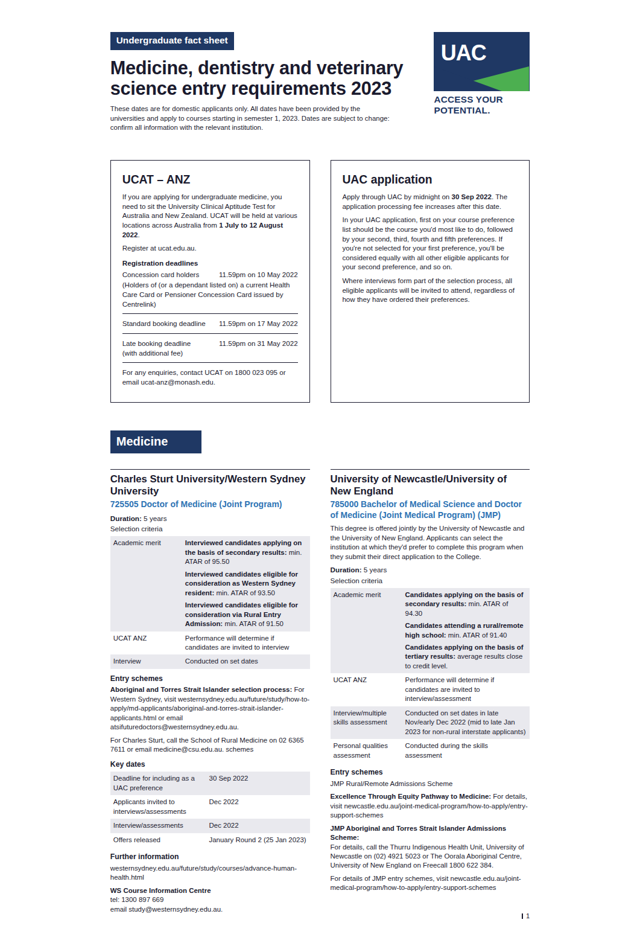Undergraduate fact sheet
Medicine, dentistry and veterinary
science entry requirements 2023
These dates are for domestic applicants only. All dates have been provided by the universities and apply to courses starting in semester 1, 2023. Dates are subject to change: confirm all information with the relevant institution.
UAC
ACCESS YOUR
POTENTIAL.
UCAT – ANZ
If you are applying for undergraduate medicine, you need to sit the University Clinical Aptitude Test for Australia and New Zealand. UCAT will be held at various locations across Australia from 1 July to 12 August 2022.
Register at ucat.edu.au.
Registration deadlines
Concession card holders 11.59pm on 10 May 2022
(Holders of (or a dependant listed on) a current Health Care Card or Pensioner Concession Card issued by Centrelink)
Standard booking deadline 11.59pm on 17 May 2022
Late booking deadline
(with additional fee) 11.59pm on 31 May 2022
For any enquiries, contact UCAT on 1800 023 095 or email ucat-anz@monash.edu.
UAC application
Apply through UAC by midnight on 30 Sep 2022. The application processing fee increases after this date.
In your UAC application, first on your course preference list should be the course you'd most like to do, followed by your second, third, fourth and fifth preferences. If you're not selected for your first preference, you'll be considered equally with all other eligible applicants for your second preference, and so on.
Where interviews form part of the selection process, all eligible applicants will be invited to attend, regardless of how they have ordered their preferences.
Medicine
Charles Sturt University/Western Sydney University
725505 Doctor of Medicine (Joint Program)
Duration: 5 years
Selection criteria
| Academic merit | Interviewed candidates applying on the basis of secondary results: min. ATAR of 95.50 Interviewed candidates eligible for consideration as Western Sydney resident: min. ATAR of 93.50 Interviewed candidates eligible for consideration via Rural Entry Admission: min. ATAR of 91.50 |
| UCAT ANZ | Performance will determine if candidates are invited to interview |
| Interview | Conducted on set dates |
Entry schemes
Aboriginal and Torres Strait Islander selection process: For Western Sydney, visit westernsydney.edu.au/future/study/how-to-apply/md-applicants/aboriginal-and-torres-strait-islander-applicants.html or email atsifuturedoctors@westernsydney.edu.au.
For Charles Sturt, call the School of Rural Medicine on 02 6365 7611 or email medicine@csu.edu.au. schemes
Key dates
| Deadline for including as a UAC preference | 30 Sep 2022 |
| Applicants invited to interviews/assessments | Dec 2022 |
| Interview/assessments | Dec 2022 |
| Offers released | January Round 2 (25 Jan 2023) |
Further information
westernsydney.edu.au/future/study/courses/advance-human-health.html
WS Course Information Centre
tel: 1300 897 669
email study@westernsydney.edu.au.
University of Newcastle/University of New England
785000 Bachelor of Medical Science and Doctor of Medicine (Joint Medical Program) (JMP)
This degree is offered jointly by the University of Newcastle and the University of New England. Applicants can select the institution at which they'd prefer to complete this program when they submit their direct application to the College.
Duration: 5 years
Selection criteria
| Academic merit | Candidates applying on the basis of secondary results: min. ATAR of 94.30 Candidates attending a rural/remote high school: min. ATAR of 91.40 Candidates applying on the basis of tertiary results: average results close to credit level. |
| UCAT ANZ | Performance will determine if candidates are invited to interview/assessment |
| Interview/multiple skills assessment | Conducted on set dates in late Nov/early Dec 2022 (mid to late Jan 2023 for non-rural interstate applicants) |
| Personal qualities assessment | Conducted during the skills assessment |
Entry schemes
JMP Rural/Remote Admissions Scheme
Excellence Through Equity Pathway to Medicine: For details, visit newcastle.edu.au/joint-medical-program/how-to-apply/entry-support-schemes
JMP Aboriginal and Torres Strait Islander Admissions Scheme:
For details, call the Thurru Indigenous Health Unit, University of Newcastle on (02) 4921 5023 or The Oorala Aboriginal Centre, University of New England on Freecall 1800 622 384.
For details of JMP entry schemes, visit newcastle.edu.au/joint-medical-program/how-to-apply/entry-support-schemes
1